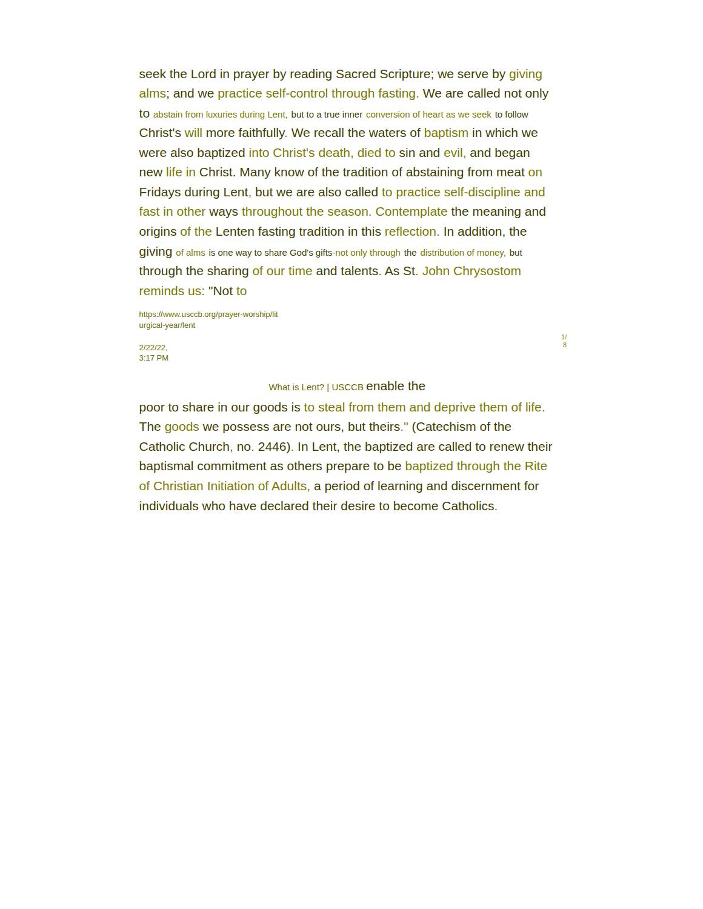seek the Lord in prayer by reading Sacred Scripture; we serve by giving alms; and we practice self-control through fasting. We are called not only to abstain from luxuries during Lent, but to a true inner conversion of heart as we seek to follow Christ's will more faithfully. We recall the waters of baptism in which we were also baptized into Christ's death, died to sin and evil, and began new life in Christ. Many know of the tradition of abstaining from meat on Fridays during Lent, but we are also called to practice self-discipline and fast in other ways throughout the season. Contemplate the meaning and origins of the Lenten fasting tradition in this reflection. In addition, the giving of alms is one way to share God's gifts-not only through the distribution of money, but through the sharing of our time and talents. As St. John Chrysostom reminds us: "Not to
https://www. usccb.org/prayer-worship/lit
urgical-year/lent
1/
8
2/22/22,
3:17 PM
What is Lent? | USCCB enable the
poor to share in our goods is to steal from them and deprive them of life. The goods we possess are not ours, but theirs." (Catechism of the Catholic Church, no. 2446). In Lent, the baptized are called to renew their baptismal commitment as others prepare to be baptized through the Rite of Christian Initiation of Adults, a period of learning and discernment for individuals who have declared their desire to become Catholics.